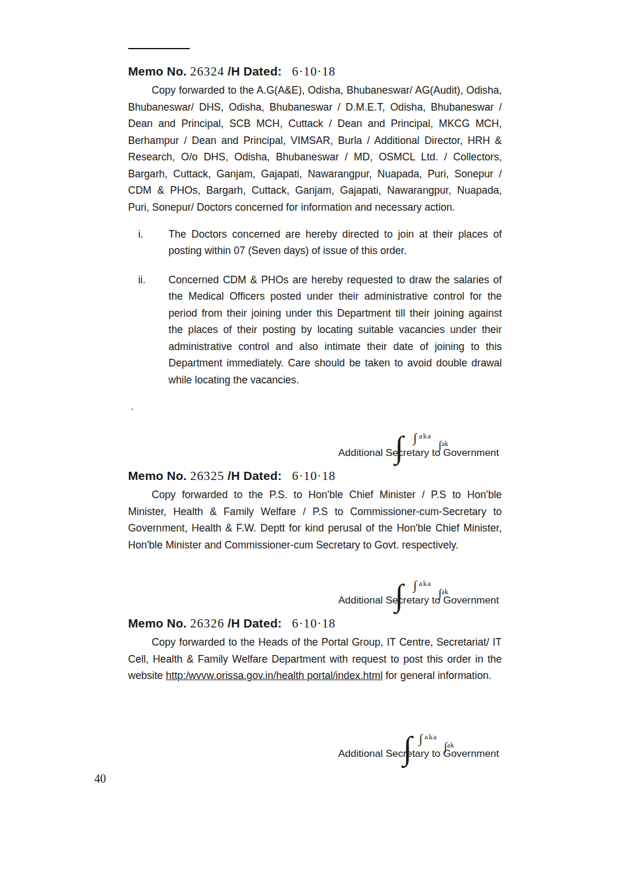Memo No.26324/H Dated: 6·10·18
Copy forwarded to the A.G(A&E), Odisha, Bhubaneswar/ AG(Audit), Odisha, Bhubaneswar/ DHS, Odisha, Bhubaneswar / D.M.E.T, Odisha, Bhubaneswar / Dean and Principal, SCB MCH, Cuttack / Dean and Principal, MKCG MCH, Berhampur / Dean and Principal, VIMSAR, Burla / Additional Director, HRH & Research, O/o DHS, Odisha, Bhubaneswar / MD, OSMCL Ltd. / Collectors, Bargarh, Cuttack, Ganjam, Gajapati, Nawarangpur, Nuapada, Puri, Sonepur / CDM & PHOs, Bargarh, Cuttack, Ganjam, Gajapati, Nawarangpur, Nuapada, Puri, Sonepur/ Doctors concerned for information and necessary action.
i. The Doctors concerned are hereby directed to join at their places of posting within 07 (Seven days) of issue of this order.
ii. Concerned CDM & PHOs are hereby requested to draw the salaries of the Medical Officers posted under their administrative control for the period from their joining under this Department till their joining against the places of their posting by locating suitable vacancies under their administrative control and also intimate their date of joining to this Department immediately. Care should be taken to avoid double drawal while locating the vacancies.
.
∫ ∫ ᵃᵏᵃ ∫ᵃᵏ Additional Secretary to Government
Memo No.26325/H Dated: 6·10·18
Copy forwarded to the P.S. to Hon'ble Chief Minister / P.S to Hon'ble Minister, Health & Family Welfare / P.S to Commissioner-cum-Secretary to Government, Health & F.W. Deptt for kind perusal of the Hon'ble Chief Minister, Hon'ble Minister and Commissioner-cum Secretary to Govt. respectively.
∫ ∫ ᵃᵏᵃ ∫ᵃᵏ Additional Secretary to Government
Memo No.26326/H Dated: 6·10·18
Copy forwarded to the Heads of the Portal Group, IT Centre, Secretariat/ IT Cell, Health & Family Welfare Department with request to post this order in the website http:/wvvw.orissa.gov.in/health portal/index.html for general information.
∫ ∫ ᵃᵏᵃ ∫ᵃᵏ Additional Secretary to Government
40